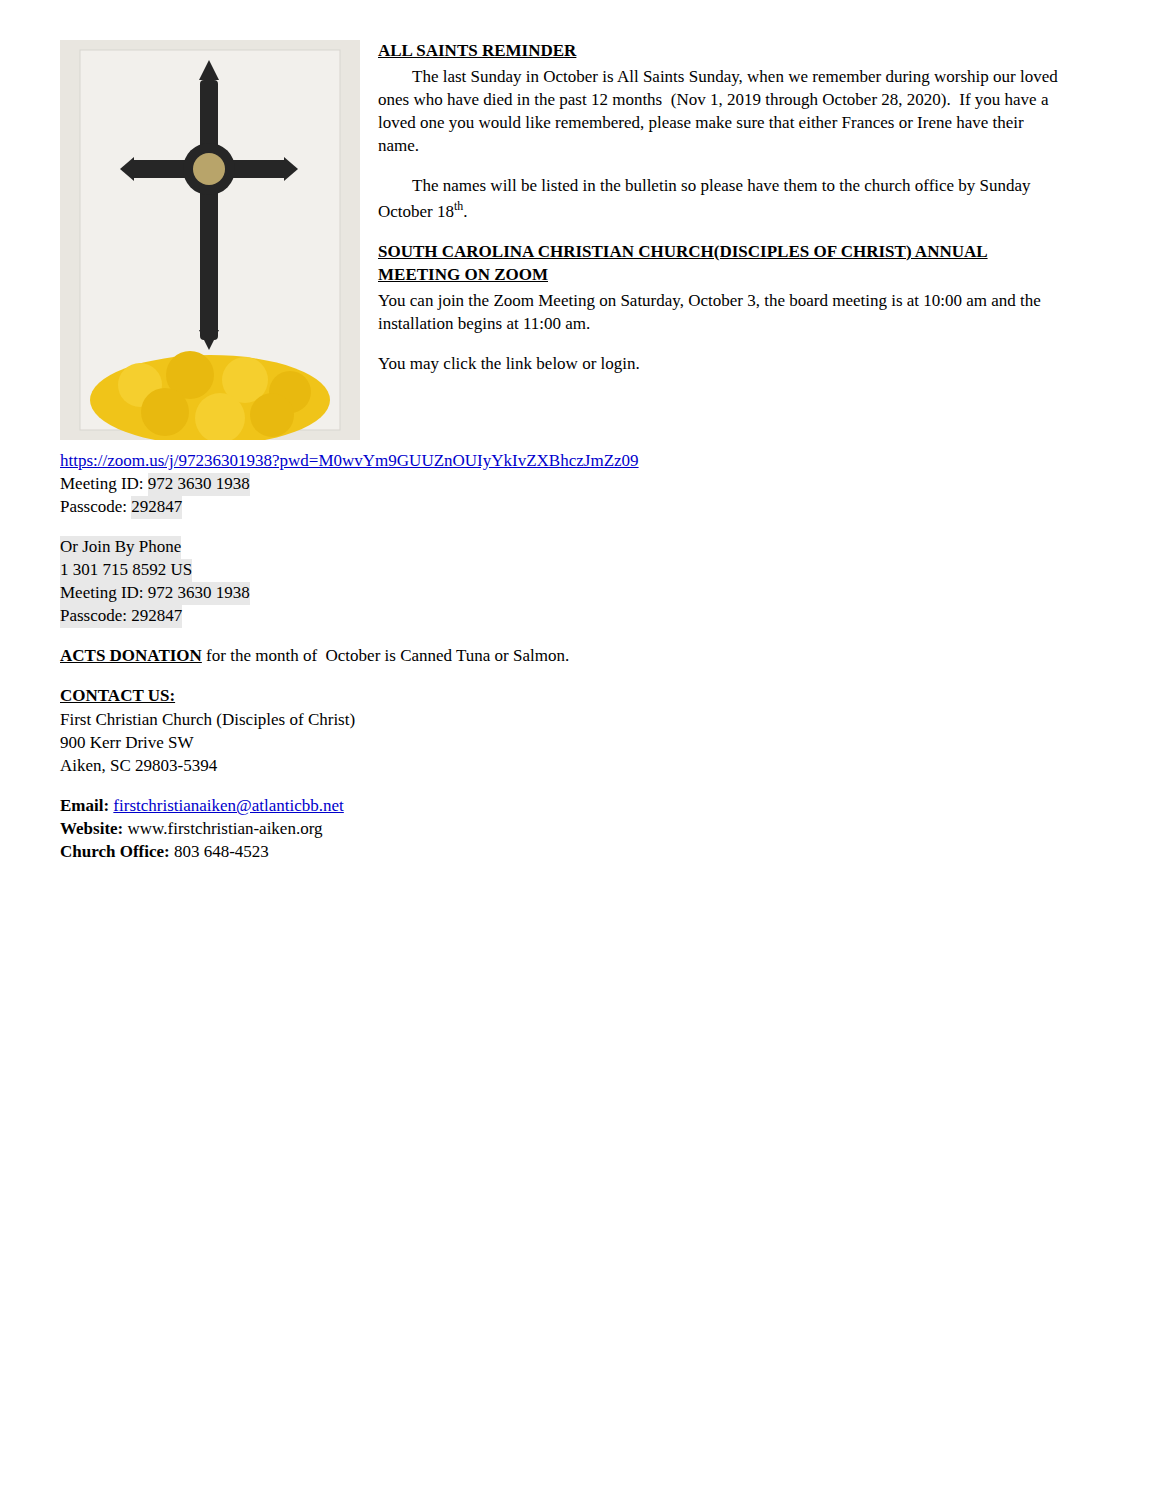All Saints Reminder
The last Sunday in October is All Saints Sunday, when we remember during worship our loved ones who have died in the past 12 months (Nov 1, 2019 through October 28, 2020). If you have a loved one you would like remembered, please make sure that either Frances or Irene have their name.
The names will be listed in the bulletin so please have them to the church office by Sunday October 18th.
South Carolina Christian Church(Disciples of Christ) Annual Meeting on Zoom
You can join the Zoom Meeting on Saturday, October 3, the board meeting is at 10:00 am and the installation begins at 11:00 am.
You may click the link below or login.
https://zoom.us/j/97236301938?pwd=M0wvYm9GUUZnOUIyYkIvZXBhczJmZz09
Meeting ID: 972 3630 1938
Passcode: 292847
Or Join By Phone
1 301 715 8592 US
Meeting ID: 972 3630 1938
Passcode: 292847
ACTS DONATION for the month of October is Canned Tuna or Salmon.
Contact Us:
First Christian Church (Disciples of Christ)
900 Kerr Drive SW
Aiken, SC 29803-5394
Email: firstchristianaiken@atlanticbb.net
Website: www.firstchristian-aiken.org
Church Office: 803 648-4523